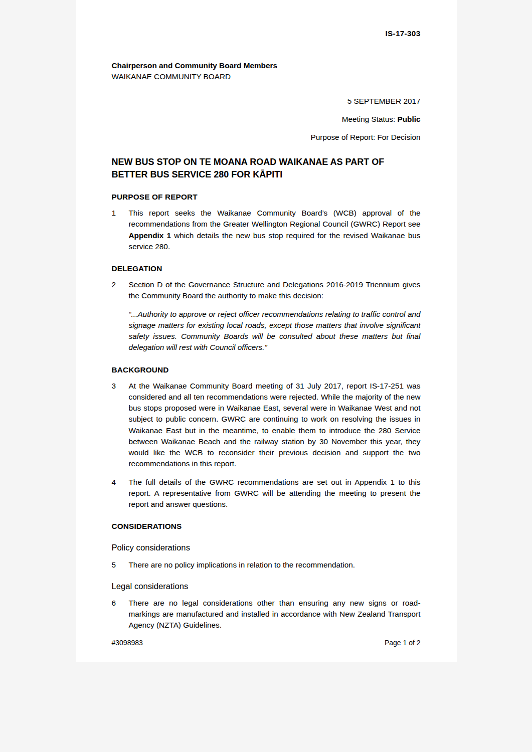IS-17-303
Chairperson and Community Board Members
WAIKANAE COMMUNITY BOARD
5 SEPTEMBER 2017
Meeting Status: Public
Purpose of Report: For Decision
New Bus Stop on Te Moana Road Waikanae as Part of Better Bus Service 280 for Kāpiti
Purpose of Report
1 This report seeks the Waikanae Community Board’s (WCB) approval of the recommendations from the Greater Wellington Regional Council (GWRC) Report see Appendix 1 which details the new bus stop required for the revised Waikanae bus service 280.
Delegation
2 Section D of the Governance Structure and Delegations 2016-2019 Triennium gives the Community Board the authority to make this decision:
“...Authority to approve or reject officer recommendations relating to traffic control and signage matters for existing local roads, except those matters that involve significant safety issues. Community Boards will be consulted about these matters but final delegation will rest with Council officers.”
Background
3 At the Waikanae Community Board meeting of 31 July 2017, report IS-17-251 was considered and all ten recommendations were rejected. While the majority of the new bus stops proposed were in Waikanae East, several were in Waikanae West and not subject to public concern. GWRC are continuing to work on resolving the issues in Waikanae East but in the meantime, to enable them to introduce the 280 Service between Waikanae Beach and the railway station by 30 November this year, they would like the WCB to reconsider their previous decision and support the two recommendations in this report.
4 The full details of the GWRC recommendations are set out in Appendix 1 to this report. A representative from GWRC will be attending the meeting to present the report and answer questions.
Considerations
Policy considerations
5 There are no policy implications in relation to the recommendation.
Legal considerations
6 There are no legal considerations other than ensuring any new signs or road-markings are manufactured and installed in accordance with New Zealand Transport Agency (NZTA) Guidelines.
#3098983 Page 1 of 2